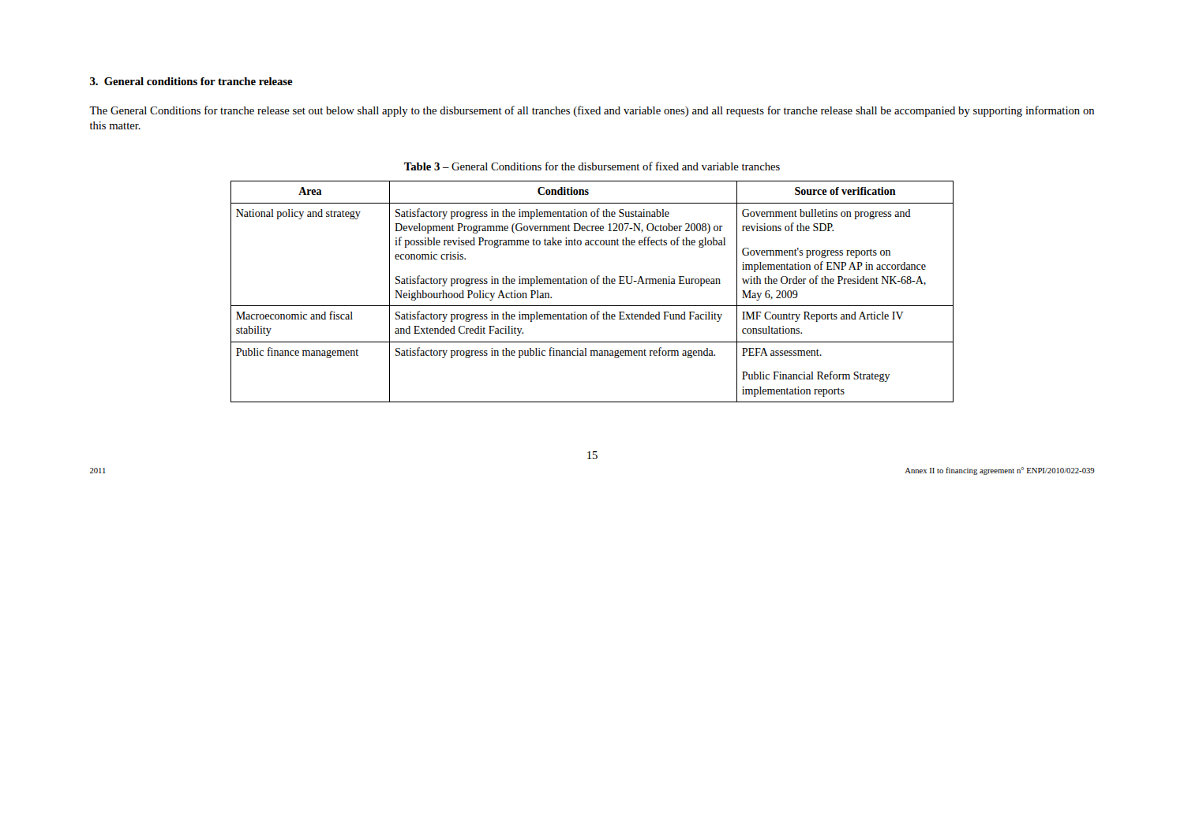3. General conditions for tranche release
The General Conditions for tranche release set out below shall apply to the disbursement of all tranches (fixed and variable ones) and all requests for tranche release shall be accompanied by supporting information on this matter.
Table 3 – General Conditions for the disbursement of fixed and variable tranches
| Area | Conditions | Source of verification |
| --- | --- | --- |
| National policy and strategy | Satisfactory progress in the implementation of the Sustainable Development Programme (Government Decree 1207-N, October 2008) or if possible revised Programme to take into account the effects of the global economic crisis. Satisfactory progress in the implementation of the EU-Armenia European Neighbourhood Policy Action Plan. | Government bulletins on progress and revisions of the SDP. Government's progress reports on implementation of ENP AP in accordance with the Order of the President NK-68-A, May 6, 2009 |
| Macroeconomic and fiscal stability | Satisfactory progress in the implementation of the Extended Fund Facility and Extended Credit Facility. | IMF Country Reports and Article IV consultations. |
| Public finance management | Satisfactory progress in the public financial management reform agenda. | PEFA assessment. Public Financial Reform Strategy implementation reports |
15
2011 Annex II to financing agreement n° ENPI/2010/022-039